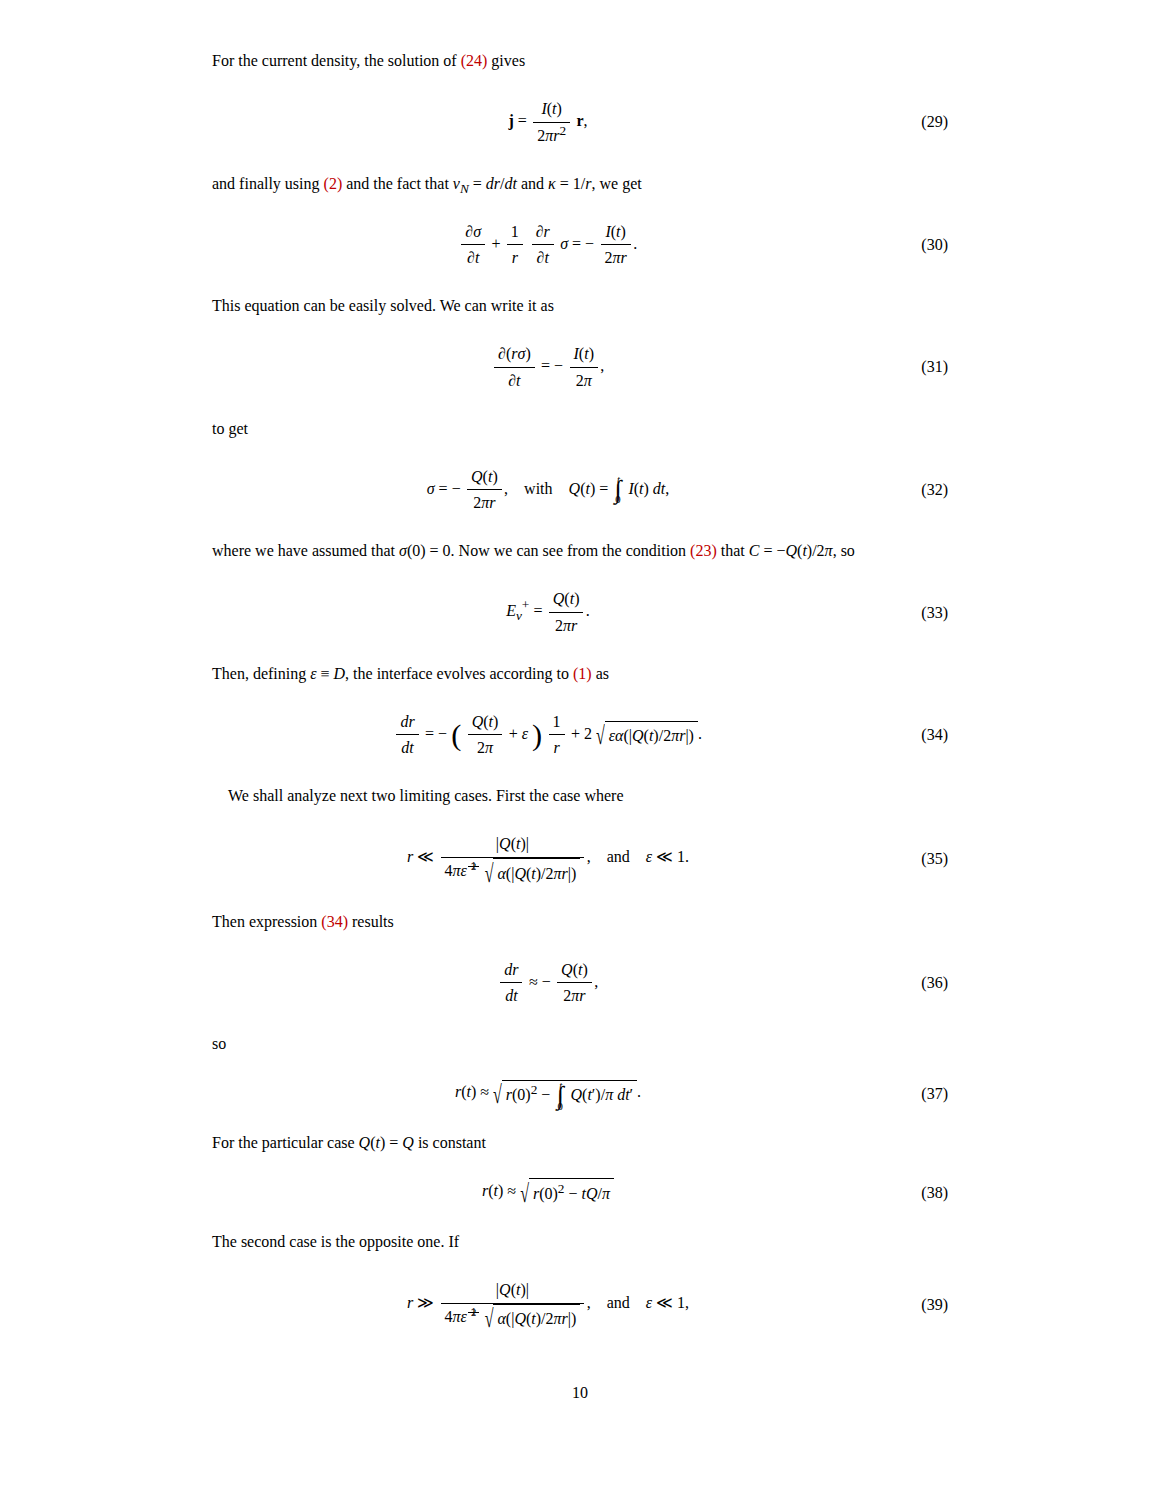For the current density, the solution of (24) gives
j = I(t) 2πr2 r,
(29)
and finally using (2) and the fact that vN = dr/dt and κ = 1/r, we get
∂σ∂t + 1 r ∂r∂t σ = − I(t) 2πr.
(30)
This equation can be easily solved. We can write it as
∂(rσ)∂t = − I(t) 2π,
(31)
to get
σ = − Q(t) 2πr, with Q(t) = ∫t 0 I(t) dt,
(32)
where we have assumed that σ(0) = 0. Now we can see from the condition (23) that C = −Q(t)/2π, so
Eν+ = Q(t) 2πr.
(33)
Then, defining ε ≡ D, the interface evolves according to (1) as
dr dt = − ( Q(t) 2π + ε ) 1 r + 2 √εα(|Q(t)/2πr|).
(34)
We shall analyze next two limiting cases. First the case where
r ≪ |Q(t)| 4πε12 √α(|Q(t)/2πr|) , and ε ≪ 1.
(35)
Then expression (34) results
dr dt ≈ − Q(t) 2πr,
(36)
so
r(t) ≈ √ r(0)2 − ∫t 0 Q(t′)/π dt′ .
(37)
For the particular case Q(t) = Q is constant
r(t) ≈ √r(0)2 − tQ/π
(38)
The second case is the opposite one. If
r ≫ |Q(t)| 4πε12 √α(|Q(t)/2πr|) , and ε ≪ 1,
(39)
10